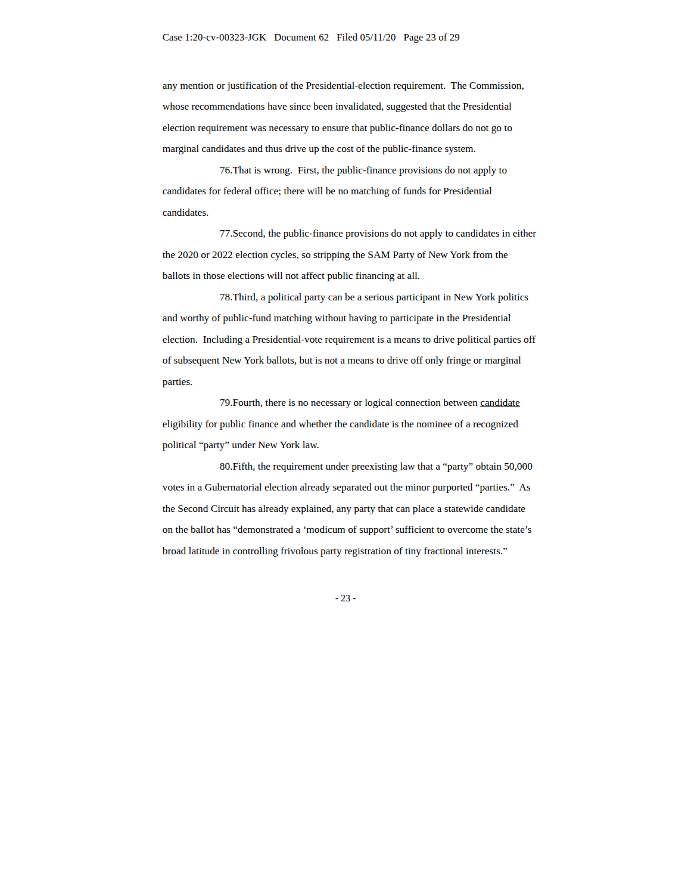Case 1:20-cv-00323-JGK Document 62 Filed 05/11/20 Page 23 of 29
any mention or justification of the Presidential-election requirement. The Commission, whose recommendations have since been invalidated, suggested that the Presidential election requirement was necessary to ensure that public-finance dollars do not go to marginal candidates and thus drive up the cost of the public-finance system.
76. That is wrong. First, the public-finance provisions do not apply to candidates for federal office; there will be no matching of funds for Presidential candidates.
77. Second, the public-finance provisions do not apply to candidates in either the 2020 or 2022 election cycles, so stripping the SAM Party of New York from the ballots in those elections will not affect public financing at all.
78. Third, a political party can be a serious participant in New York politics and worthy of public-fund matching without having to participate in the Presidential election. Including a Presidential-vote requirement is a means to drive political parties off of subsequent New York ballots, but is not a means to drive off only fringe or marginal parties.
79. Fourth, there is no necessary or logical connection between candidate eligibility for public finance and whether the candidate is the nominee of a recognized political “party” under New York law.
80. Fifth, the requirement under preexisting law that a “party” obtain 50,000 votes in a Gubernatorial election already separated out the minor purported “parties.” As the Second Circuit has already explained, any party that can place a statewide candidate on the ballot has “demonstrated a ‘modicum of support’ sufficient to overcome the state’s broad latitude in controlling frivolous party registration of tiny fractional interests.”
- 23 -